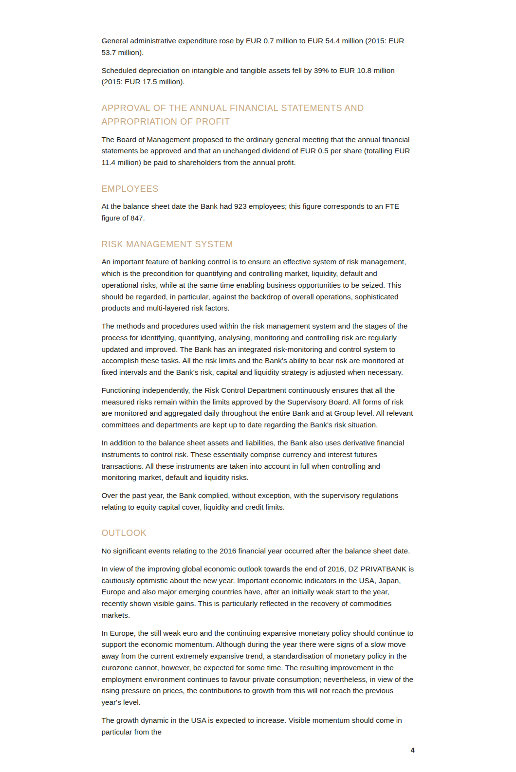General administrative expenditure rose by EUR 0.7 million to EUR 54.4 million (2015: EUR 53.7 million).
Scheduled depreciation on intangible and tangible assets fell by 39% to EUR 10.8 million (2015: EUR 17.5 million).
Approval of the annual financial statements and appropriation of profit
The Board of Management proposed to the ordinary general meeting that the annual financial statements be approved and that an unchanged dividend of EUR 0.5 per share (totalling EUR 11.4 million) be paid to shareholders from the annual profit.
Employees
At the balance sheet date the Bank had 923 employees; this figure corresponds to an FTE figure of 847.
Risk management system
An important feature of banking control is to ensure an effective system of risk management, which is the precondition for quantifying and controlling market, liquidity, default and operational risks, while at the same time enabling business opportunities to be seized. This should be regarded, in particular, against the backdrop of overall operations, sophisticated products and multi-layered risk factors.
The methods and procedures used within the risk management system and the stages of the process for identifying, quantifying, analysing, monitoring and controlling risk are regularly updated and improved. The Bank has an integrated risk-monitoring and control system to accomplish these tasks. All the risk limits and the Bank's ability to bear risk are monitored at fixed intervals and the Bank's risk, capital and liquidity strategy is adjusted when necessary.
Functioning independently, the Risk Control Department continuously ensures that all the measured risks remain within the limits approved by the Supervisory Board. All forms of risk are monitored and aggregated daily throughout the entire Bank and at Group level. All relevant committees and departments are kept up to date regarding the Bank's risk situation.
In addition to the balance sheet assets and liabilities, the Bank also uses derivative financial instruments to control risk. These essentially comprise currency and interest futures transactions. All these instruments are taken into account in full when controlling and monitoring market, default and liquidity risks.
Over the past year, the Bank complied, without exception, with the supervisory regulations relating to equity capital cover, liquidity and credit limits.
Outlook
No significant events relating to the 2016 financial year occurred after the balance sheet date.
In view of the improving global economic outlook towards the end of 2016, DZ PRIVATBANK is cautiously optimistic about the new year. Important economic indicators in the USA, Japan, Europe and also major emerging countries have, after an initially weak start to the year, recently shown visible gains. This is particularly reflected in the recovery of commodities markets.
In Europe, the still weak euro and the continuing expansive monetary policy should continue to support the economic momentum. Although during the year there were signs of a slow move away from the current extremely expansive trend, a standardisation of monetary policy in the eurozone cannot, however, be expected for some time. The resulting improvement in the employment environment continues to favour private consumption; nevertheless, in view of the rising pressure on prices, the contributions to growth from this will not reach the previous year's level.
The growth dynamic in the USA is expected to increase. Visible momentum should come in particular from the
4